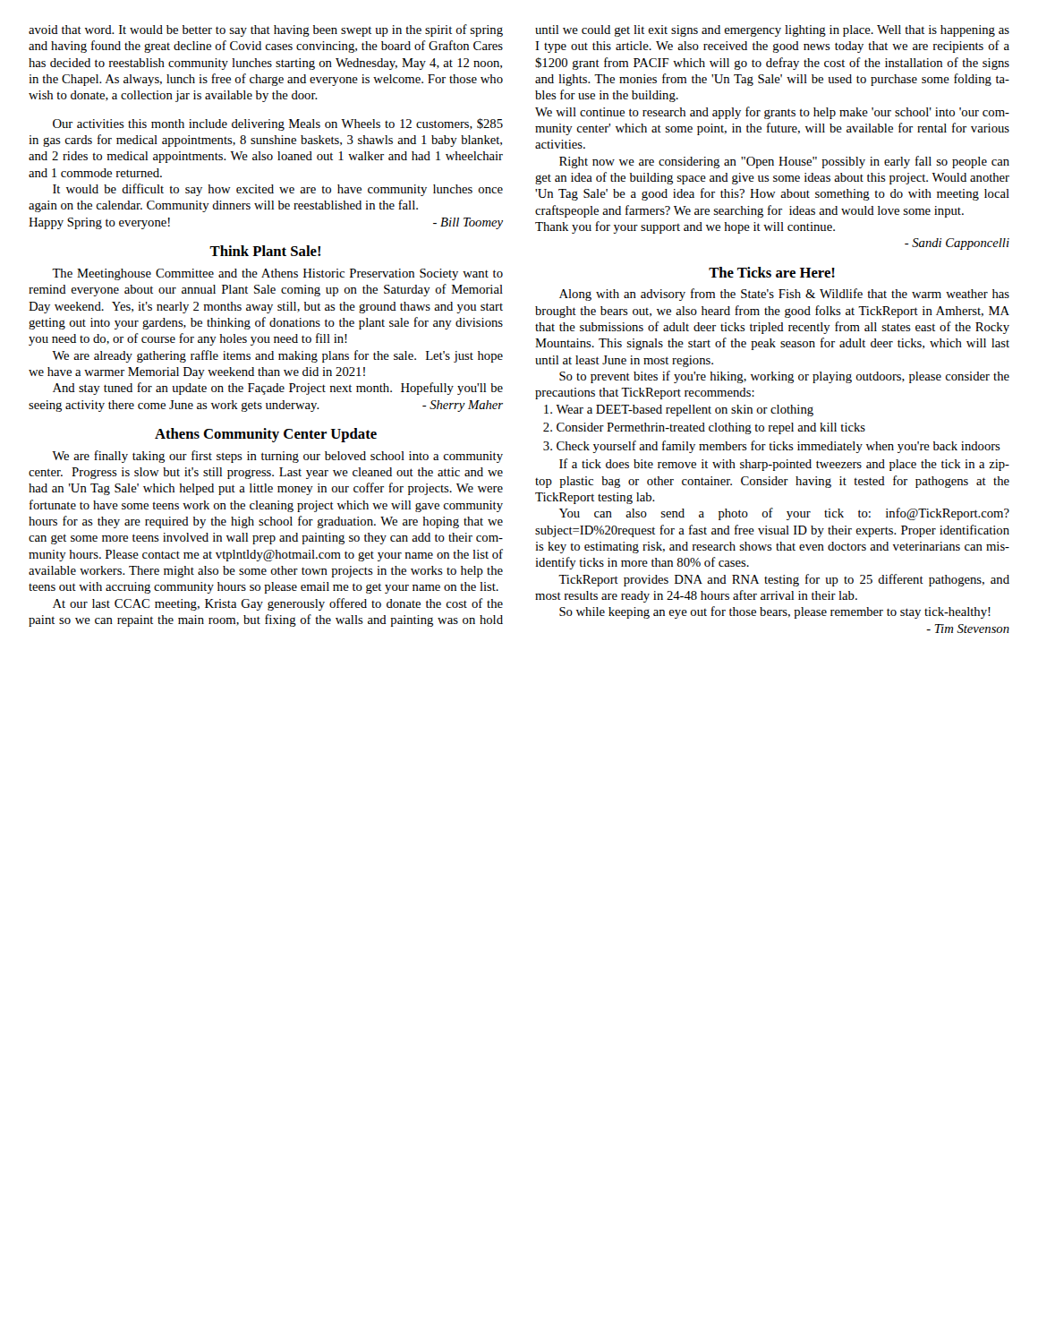avoid that word. It would be better to say that having been swept up in the spirit of spring and having found the great decline of Covid cases convincing, the board of Grafton Cares has decided to reestablish community lunches starting on Wednesday, May 4, at 12 noon, in the Chapel. As always, lunch is free of charge and everyone is welcome. For those who wish to donate, a collection jar is available by the door.
Our activities this month include delivering Meals on Wheels to 12 customers, $285 in gas cards for medical appointments, 8 sunshine baskets, 3 shawls and 1 baby blanket, and 2 rides to medical appointments. We also loaned out 1 walker and had 1 wheelchair and 1 commode returned.
It would be difficult to say how excited we are to have community lunches once again on the calendar. Community dinners will be reestablished in the fall.
Happy Spring to everyone!- Bill Toomey
Think Plant Sale!
The Meetinghouse Committee and the Athens Historic Preservation Society want to remind everyone about our annual Plant Sale coming up on the Saturday of Memorial Day weekend. Yes, it's nearly 2 months away still, but as the ground thaws and you start getting out into your gardens, be thinking of donations to the plant sale for any divisions you need to do, or of course for any holes you need to fill in!
We are already gathering raffle items and making plans for the sale. Let's just hope we have a warmer Memorial Day weekend than we did in 2021!
And stay tuned for an update on the Façade Project next month. Hopefully you'll be seeing activity there come June as work gets underway.- Sherry Maher
Athens Community Center Update
We are finally taking our first steps in turning our beloved school into a community center. Progress is slow but it's still progress. Last year we cleaned out the attic and we had an 'Un Tag Sale' which helped put a little money in our coffer for projects. We were fortunate to have some teens work on the cleaning project which we will gave community hours for as they are required by the high school for graduation. We are hoping that we can get some more teens involved in wall prep and painting so they can add to their community hours. Please contact me at vtplntldy@hotmail.com to get your name on the list of available workers. There might also be some other town projects in the works to help the teens out with accruing community hours so please email me to get your name on the list.
At our last CCAC meeting, Krista Gay generously offered to donate the cost of the paint so we can repaint the main room, but fixing of the walls and painting was on hold until we could get lit exit signs and emergency lighting in place. Well that is happening as I type out this article. We also received the good news today that we are recipients of a $1200 grant from PACIF which will go to defray the cost of the installation of the signs and lights. The monies from the 'Un Tag Sale' will be used to purchase some folding tables for use in the building.
We will continue to research and apply for grants to help make 'our school' into 'our community center' which at some point, in the future, will be available for rental for various activities.
Right now we are considering an "Open House" possibly in early fall so people can get an idea of the building space and give us some ideas about this project. Would another 'Un Tag Sale' be a good idea for this? How about something to do with meeting local craftspeople and farmers? We are searching for ideas and would love some input.
Thank you for your support and we hope it will continue.
- Sandi Capponcelli
The Ticks are Here!
Along with an advisory from the State's Fish & Wildlife that the warm weather has brought the bears out, we also heard from the good folks at TickReport in Amherst, MA that the submissions of adult deer ticks tripled recently from all states east of the Rocky Mountains. This signals the start of the peak season for adult deer ticks, which will last until at least June in most regions.
So to prevent bites if you're hiking, working or playing outdoors, please consider the precautions that TickReport recommends:
Wear a DEET-based repellent on skin or clothing
Consider Permethrin-treated clothing to repel and kill ticks
Check yourself and family members for ticks immediately when you're back indoors
If a tick does bite remove it with sharp-pointed tweezers and place the tick in a zip-top plastic bag or other container. Consider having it tested for pathogens at the TickReport testing lab.
You can also send a photo of your tick to: info@TickReport.com?subject=ID%20request for a fast and free visual ID by their experts. Proper identification is key to estimating risk, and research shows that even doctors and veterinarians can mis-identify ticks in more than 80% of cases.
TickReport provides DNA and RNA testing for up to 25 different pathogens, and most results are ready in 24-48 hours after arrival in their lab.
So while keeping an eye out for those bears, please remember to stay tick-healthy!- Tim Stevenson